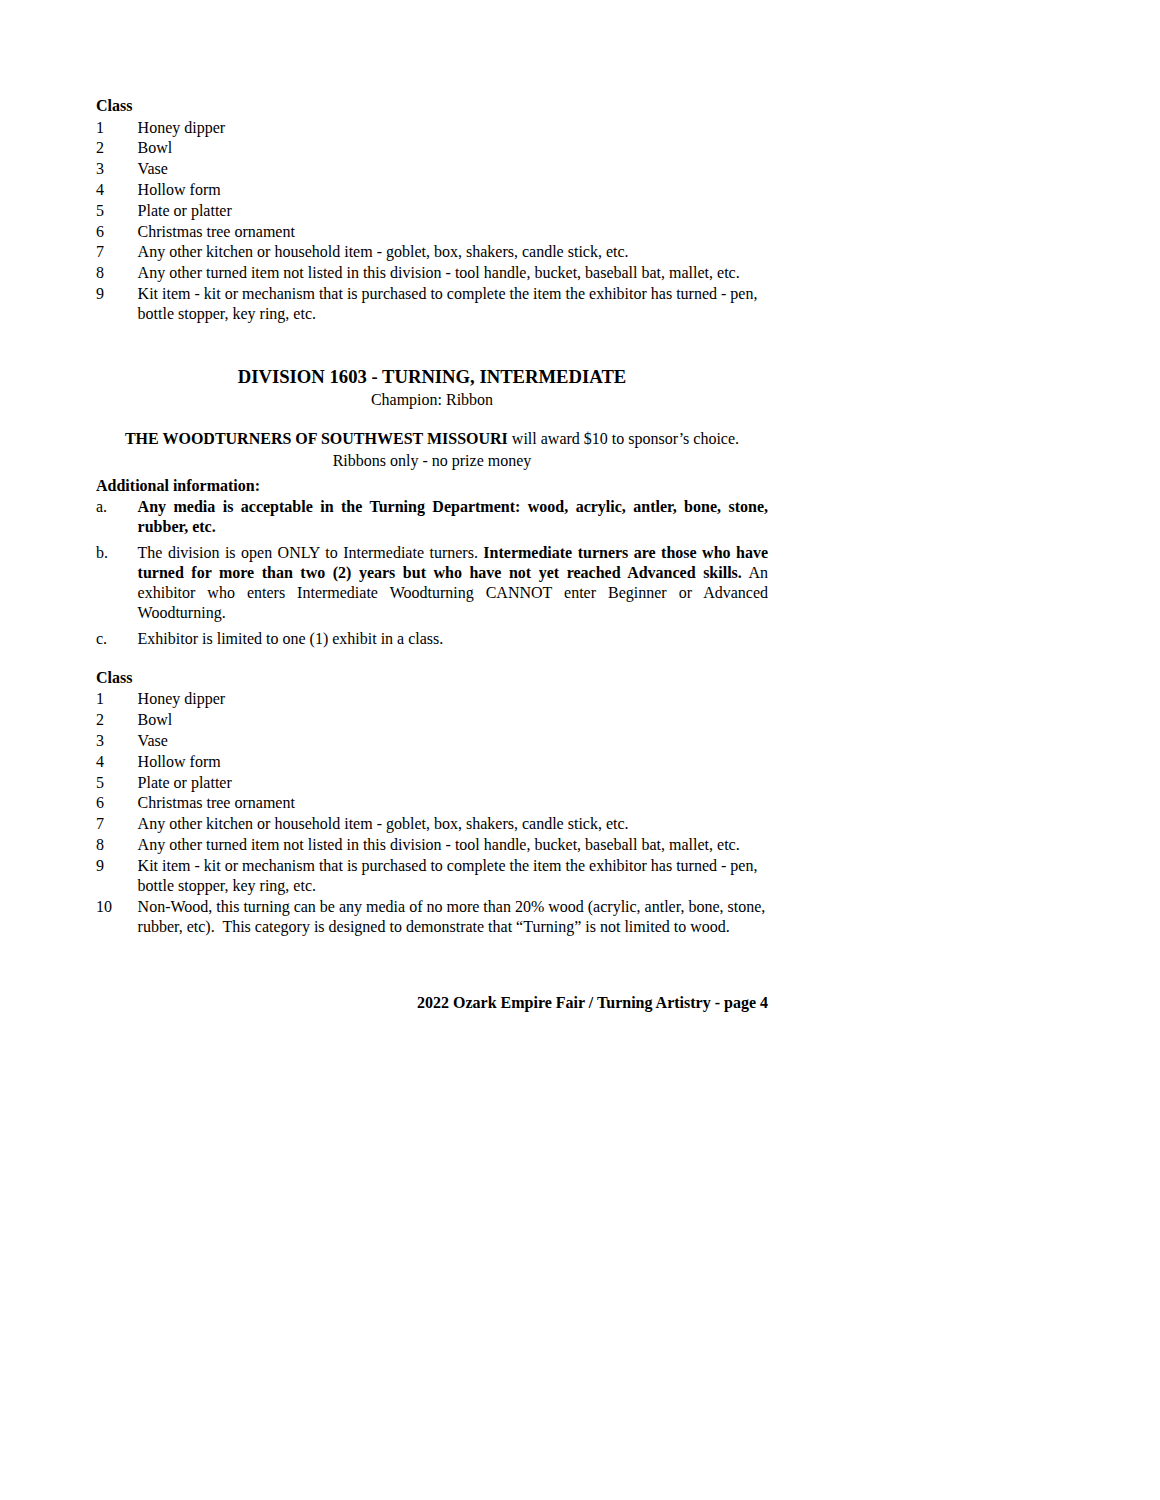Class
1 Honey dipper
2 Bowl
3 Vase
4 Hollow form
5 Plate or platter
6 Christmas tree ornament
7 Any other kitchen or household item - goblet, box, shakers, candle stick, etc.
8 Any other turned item not listed in this division - tool handle, bucket, baseball bat, mallet, etc.
9 Kit item - kit or mechanism that is purchased to complete the item the exhibitor has turned - pen, bottle stopper, key ring, etc.
DIVISION 1603 - TURNING, INTERMEDIATE
Champion: Ribbon
THE WOODTURNERS OF SOUTHWEST MISSOURI will award $10 to sponsor’s choice.
Ribbons only - no prize money
Additional information:
a. Any media is acceptable in the Turning Department: wood, acrylic, antler, bone, stone, rubber, etc.
b. The division is open ONLY to Intermediate turners. Intermediate turners are those who have turned for more than two (2) years but who have not yet reached Advanced skills. An exhibitor who enters Intermediate Woodturning CANNOT enter Beginner or Advanced Woodturning.
c. Exhibitor is limited to one (1) exhibit in a class.
Class
1 Honey dipper
2 Bowl
3 Vase
4 Hollow form
5 Plate or platter
6 Christmas tree ornament
7 Any other kitchen or household item - goblet, box, shakers, candle stick, etc.
8 Any other turned item not listed in this division - tool handle, bucket, baseball bat, mallet, etc.
9 Kit item - kit or mechanism that is purchased to complete the item the exhibitor has turned - pen, bottle stopper, key ring, etc.
10 Non-Wood, this turning can be any media of no more than 20% wood (acrylic, antler, bone, stone, rubber, etc). This category is designed to demonstrate that “Turning” is not limited to wood.
2022 Ozark Empire Fair / Turning Artistry - page 4